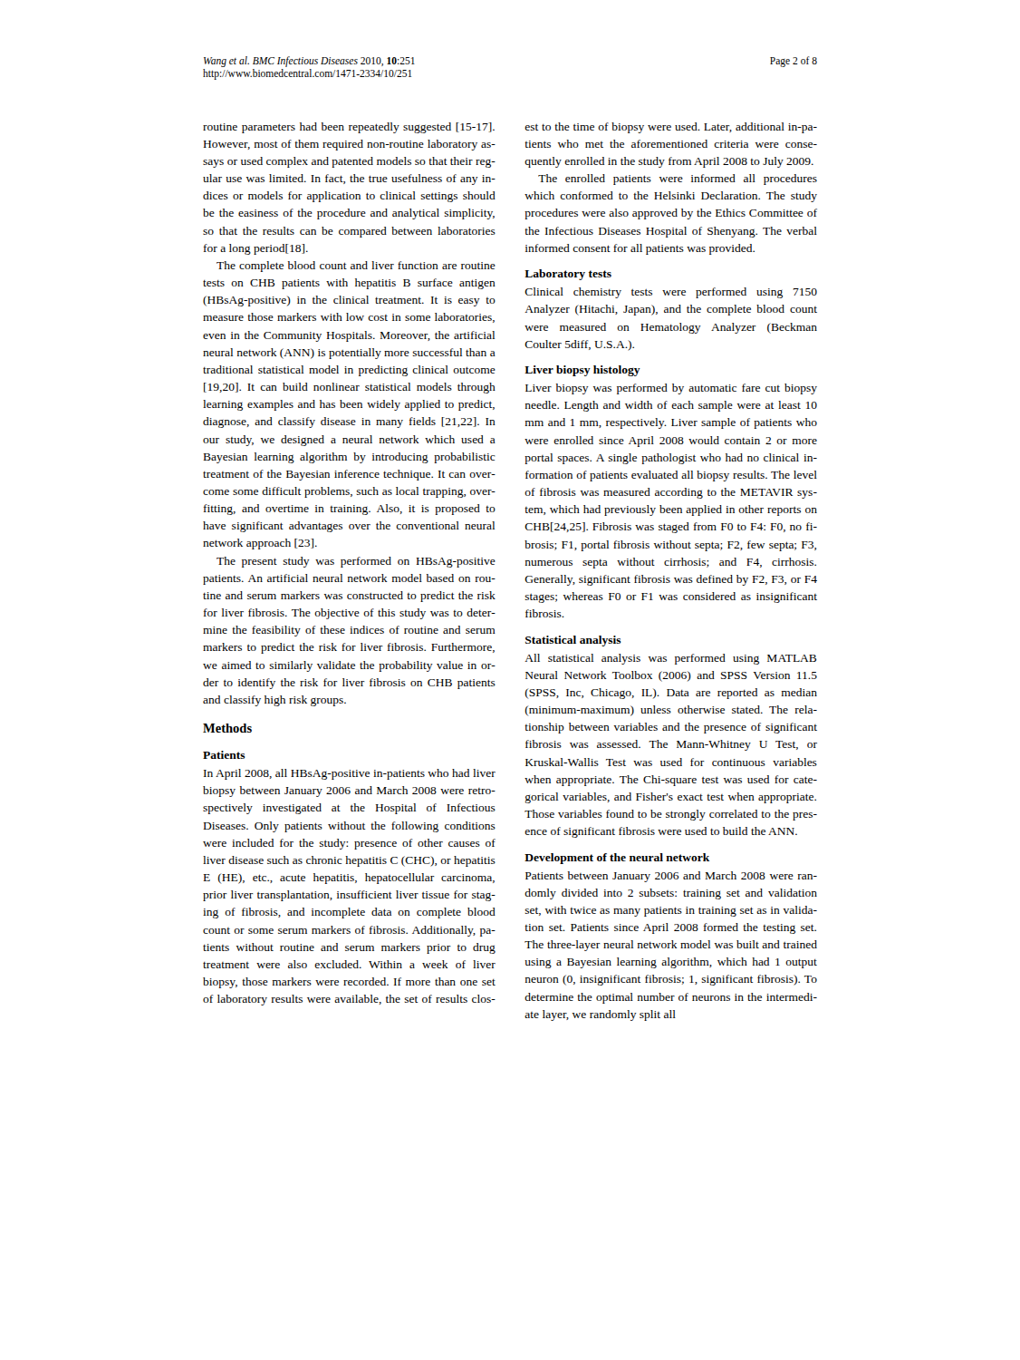Wang et al. BMC Infectious Diseases 2010, 10:251
http://www.biomedcentral.com/1471-2334/10/251
Page 2 of 8
routine parameters had been repeatedly suggested [15-17]. However, most of them required non-routine laboratory assays or used complex and patented models so that their regular use was limited. In fact, the true usefulness of any indices or models for application to clinical settings should be the easiness of the procedure and analytical simplicity, so that the results can be compared between laboratories for a long period[18].
The complete blood count and liver function are routine tests on CHB patients with hepatitis B surface antigen (HBsAg-positive) in the clinical treatment. It is easy to measure those markers with low cost in some laboratories, even in the Community Hospitals. Moreover, the artificial neural network (ANN) is potentially more successful than a traditional statistical model in predicting clinical outcome [19,20]. It can build nonlinear statistical models through learning examples and has been widely applied to predict, diagnose, and classify disease in many fields [21,22]. In our study, we designed a neural network which used a Bayesian learning algorithm by introducing probabilistic treatment of the Bayesian inference technique. It can overcome some difficult problems, such as local trapping, over-fitting, and overtime in training. Also, it is proposed to have significant advantages over the conventional neural network approach [23].
The present study was performed on HBsAg-positive patients. An artificial neural network model based on routine and serum markers was constructed to predict the risk for liver fibrosis. The objective of this study was to determine the feasibility of these indices of routine and serum markers to predict the risk for liver fibrosis. Furthermore, we aimed to similarly validate the probability value in order to identify the risk for liver fibrosis on CHB patients and classify high risk groups.
Methods
Patients
In April 2008, all HBsAg-positive in-patients who had liver biopsy between January 2006 and March 2008 were retrospectively investigated at the Hospital of Infectious Diseases. Only patients without the following conditions were included for the study: presence of other causes of liver disease such as chronic hepatitis C (CHC), or hepatitis E (HE), etc., acute hepatitis, hepatocellular carcinoma, prior liver transplantation, insufficient liver tissue for staging of fibrosis, and incomplete data on complete blood count or some serum markers of fibrosis. Additionally, patients without routine and serum markers prior to drug treatment were also excluded. Within a week of liver biopsy, those markers were recorded. If more than one set of laboratory results were available, the set of results closest to the time of biopsy were used. Later, additional in-patients who met the aforementioned criteria were consequently enrolled in the study from April 2008 to July 2009.
The enrolled patients were informed all procedures which conformed to the Helsinki Declaration. The study procedures were also approved by the Ethics Committee of the Infectious Diseases Hospital of Shenyang. The verbal informed consent for all patients was provided.
Laboratory tests
Clinical chemistry tests were performed using 7150 Analyzer (Hitachi, Japan), and the complete blood count were measured on Hematology Analyzer (Beckman Coulter 5diff, U.S.A.).
Liver biopsy histology
Liver biopsy was performed by automatic fare cut biopsy needle. Length and width of each sample were at least 10 mm and 1 mm, respectively. Liver sample of patients who were enrolled since April 2008 would contain 2 or more portal spaces. A single pathologist who had no clinical information of patients evaluated all biopsy results. The level of fibrosis was measured according to the METAVIR system, which had previously been applied in other reports on CHB[24,25]. Fibrosis was staged from F0 to F4: F0, no fibrosis; F1, portal fibrosis without septa; F2, few septa; F3, numerous septa without cirrhosis; and F4, cirrhosis. Generally, significant fibrosis was defined by F2, F3, or F4 stages; whereas F0 or F1 was considered as insignificant fibrosis.
Statistical analysis
All statistical analysis was performed using MATLAB Neural Network Toolbox (2006) and SPSS Version 11.5 (SPSS, Inc, Chicago, IL). Data are reported as median (minimum-maximum) unless otherwise stated. The relationship between variables and the presence of significant fibrosis was assessed. The Mann-Whitney U Test, or Kruskal-Wallis Test was used for continuous variables when appropriate. The Chi-square test was used for categorical variables, and Fisher's exact test when appropriate. Those variables found to be strongly correlated to the presence of significant fibrosis were used to build the ANN.
Development of the neural network
Patients between January 2006 and March 2008 were randomly divided into 2 subsets: training set and validation set, with twice as many patients in training set as in validation set. Patients since April 2008 formed the testing set. The three-layer neural network model was built and trained using a Bayesian learning algorithm, which had 1 output neuron (0, insignificant fibrosis; 1, significant fibrosis). To determine the optimal number of neurons in the intermediate layer, we randomly split all